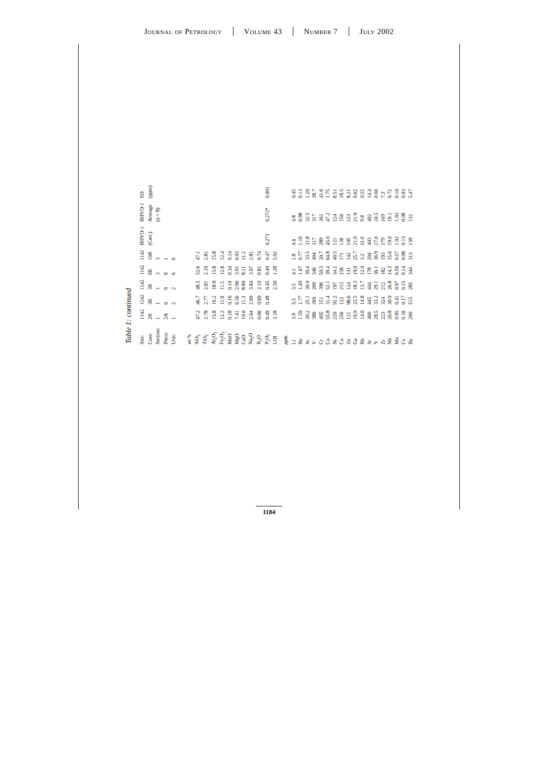Journal of Petrology Volume 43 Number 7 July 2002
Table 1: continued
| Site: | 1142 | 1142 | 1142 | 1142 | 1142 | BHVO-1 | BHVO-1 | SD |
| Core: | 2R | 3R | 3R | 9R | 10R | (Cert.) | Average | (ppm) |
| Section: | 1 | 1 | 1 | 3 | 3 | | ( n = 8) | |
| Piece: | 2A | 6 | 9 | 8 | 1 | | | |
| Unit: | 1 | 2 | 2 | 6 | 6 | | | |
| wt % |
| SiO 2 | 47.2 | 46.7 | 48.5 | 52.6 | 47.1 | | | |
| TiO 2 | 2.78 | 2.77 | 2.81 | 2.19 | 2.81 | | | |
| Al 2 O 3 | 15.8 | 16.2 | 18.9 | 15.8 | 15.8 | | | |
| Fe 2 O 3 | 12.2 | 11.9 | 11.5 | 12.8 | 12.4 | | | |
| MnO | 0.18 | 0.16 | 0.10 | 0.34 | 0.14 | | | |
| MgO | 7.41 | 6.56 | 2.96 | 3.91 | 6.03 | | | |
| CaO | 10.6 | 11.3 | 8.80 | 8.11 | 11.2 | | | |
| Na 2 O | 2.64 | 2.69 | 3.84 | 3.07 | 2.81 | | | |
| K 2 O | 0.66 | 0.69 | 2.10 | 0.81 | 0.74 | | | |
| P 2 O 5 | 0.49 | 0.48 | 0.45 | 0.40 | 0.47 | 0.273 | 0.272* | 0.001 |
| LOI | 3.18 | | 2.30 | 1.28 | 5.92 | | | |
| ppm |
| Li | 3.9 | 5.5 | 3.5 | 4.1 | 1.8 | 4.6 | 4.8 | 0.45 |
| Be | 1.59 | 1.77 | 1.49 | 1.07 | 0.77 | 1.10 | 0.98 | 0.13 |
| Sc | 30.2 | 25.1 | 30.0 | 30.4 | 33.5 | 31.8 | 32.5 | 1.20 |
| V | 386 | 260 | 269 | 346 | 404 | 317 | 317 | 38.7 |
| Cr | 405 | 151 | 396 | 50.3 | 20.7 | 289 | 302 | 41.6 |
| Co | 55.8 | 31.4 | 52.1 | 39.4 | 64.8 | 45.0 | 47.2 | 1.75 |
| Ni | 220 | 92.2 | 197 | 34.2 | 40.5 | 121 | 124 | 8.51 |
| Cu | 256 | 122 | 213 | 158 | 171 | 136 | 156 | 18.5 |
| Zn | 121 | 98.6 | 124 | 131 | 142 | 105 | 123 | 8.21 |
| Ga | 16.9 | 23.5 | 18.3 | 19.0 | 25.7 | 21.0 | 21.9 | 0.62 |
| Rb | 14.0 | 14.8 | 13.7 | 12.0 | 3.2 | 11.0 | 9.8 | 0.55 |
| Sr | 460 | 445 | 444 | 178 | 204 | 403 | 402 | 14.4 |
| Y | 28.5 | 33.2 | 29.1 | 36.1 | 36.9 | 27.6 | 24.5 | 0.66 |
| Zr | 223 | 324 | 212 | 182 | 193 | 179 | 169 | 7.3 |
| Nb | 26.8 | 30.9 | 26.8 | 14.3 | 15.6 | 19.0 | 19.1 | 0.72 |
| Mo | 0.95 | 0.41 | 0.97 | 0.59 | 0.57 | 1.02 | 1.03 | 0.10 |
| Cs | 0.16 | 0.17 | 0.15 | 0.14 | 0.08 | 0.13 | 0.08 | 0.03 |
| Ba | 260 | 515 | 285 | 344 | 313 | 139 | 132 | 5.47 |
1184